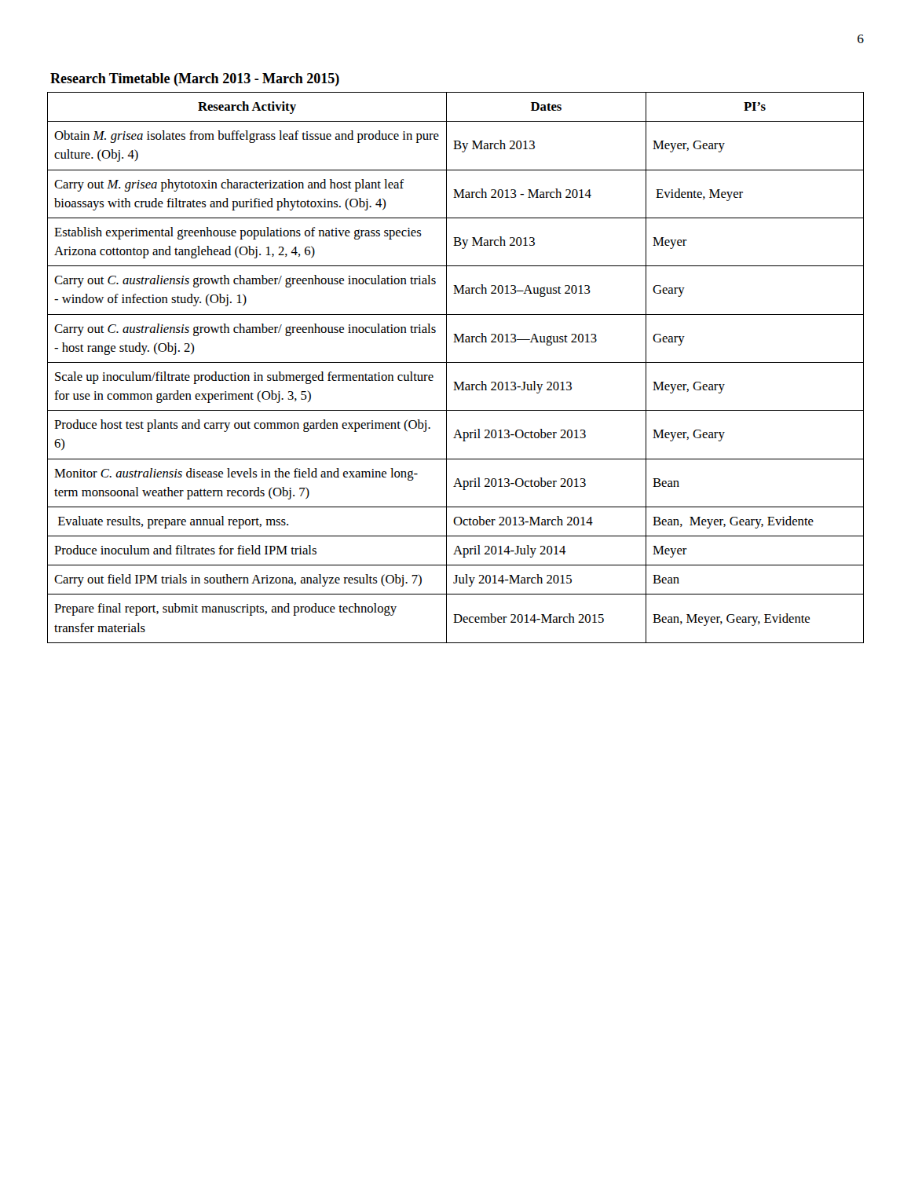6
Research Timetable (March 2013 - March 2015)
| Research Activity | Dates | PI’s |
| --- | --- | --- |
| Obtain M. grisea isolates from buffelgrass leaf tissue and produce in pure culture. (Obj. 4) | By March 2013 | Meyer, Geary |
| Carry out M. grisea phytotoxin characterization and host plant leaf bioassays with crude filtrates and purified phytotoxins. (Obj. 4) | March 2013 - March 2014 | Evidente, Meyer |
| Establish experimental greenhouse populations of native grass species Arizona cottontop and tanglehead (Obj. 1, 2, 4, 6) | By March 2013 | Meyer |
| Carry out C. australiensis growth chamber/ greenhouse inoculation trials - window of infection study. (Obj. 1) | March 2013–August 2013 | Geary |
| Carry out C. australiensis growth chamber/ greenhouse inoculation trials - host range study. (Obj. 2) | March 2013—August 2013 | Geary |
| Scale up inoculum/filtrate production in submerged fermentation culture for use in common garden experiment (Obj. 3, 5) | March 2013-July 2013 | Meyer, Geary |
| Produce host test plants and carry out common garden experiment (Obj. 6) | April 2013-October 2013 | Meyer, Geary |
| Monitor C. australiensis disease levels in the field and examine long-term monsoonal weather pattern records (Obj. 7) | April 2013-October 2013 | Bean |
| Evaluate results, prepare annual report, mss. | October 2013-March 2014 | Bean, Meyer, Geary, Evidente |
| Produce inoculum and filtrates for field IPM trials | April 2014-July 2014 | Meyer |
| Carry out field IPM trials in southern Arizona, analyze results (Obj. 7) | July 2014-March 2015 | Bean |
| Prepare final report, submit manuscripts, and produce technology transfer materials | December 2014-March 2015 | Bean, Meyer, Geary, Evidente |